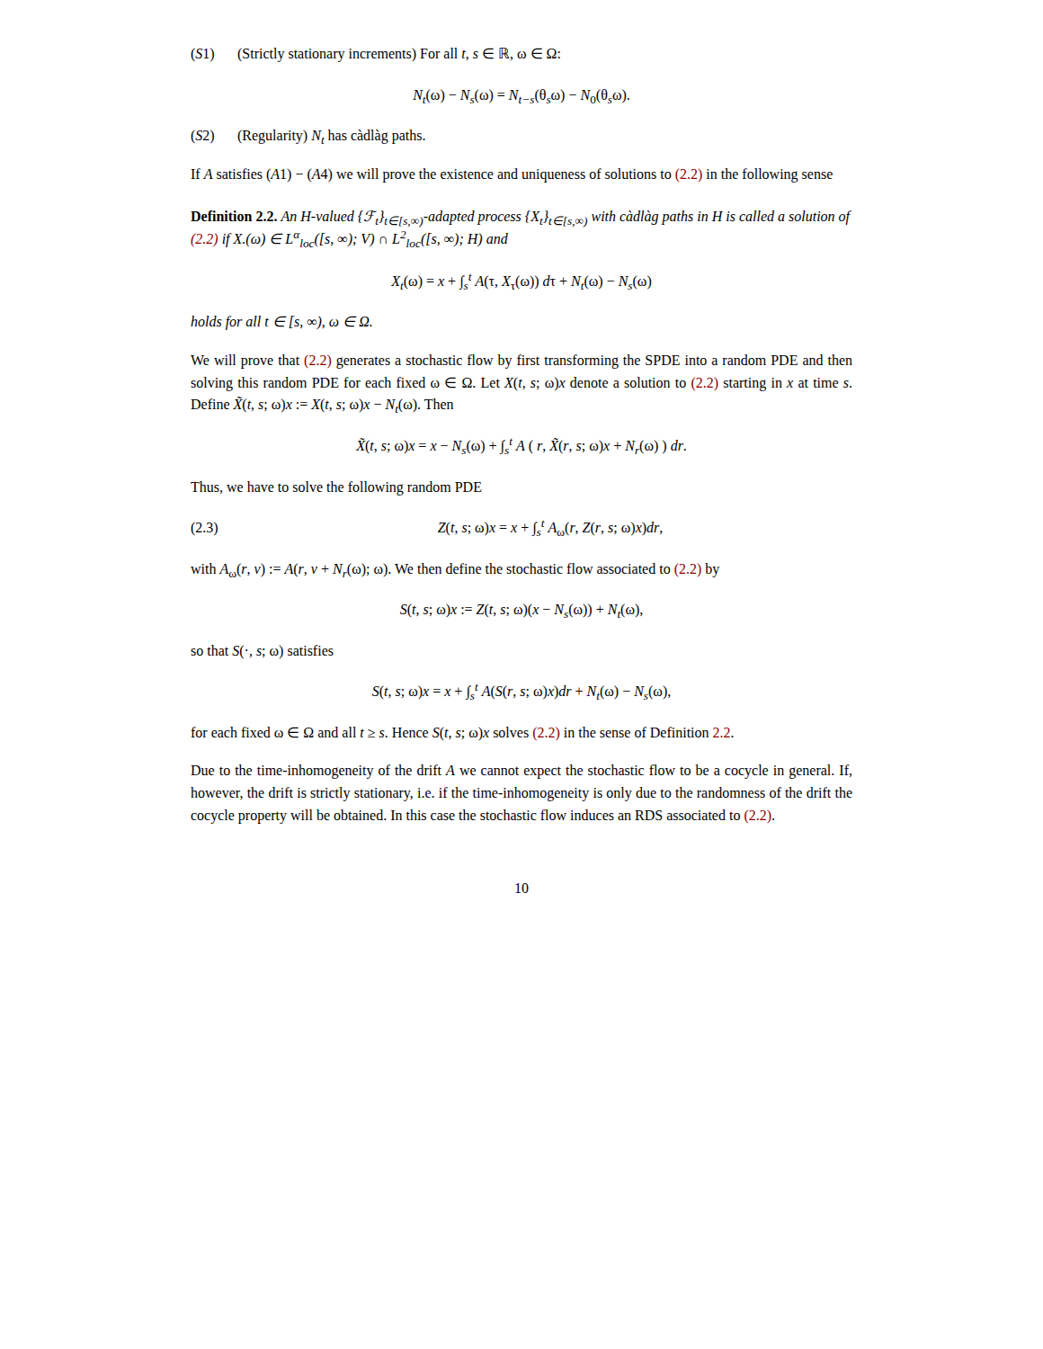(S1) (Strictly stationary increments) For all t, s ∈ ℝ, ω ∈ Ω:
Nt(ω) − Ns(ω) = Nt−s(θsω) − N0(θsω).
(S2) (Regularity) Nt has càdlàg paths.
If A satisfies (A1) − (A4) we will prove the existence and uniqueness of solutions to (2.2) in the following sense
Definition 2.2. An H-valued {ℱt}t∈[s,∞)-adapted process {Xt}t∈[s,∞) with càdlàg paths in H is called a solution of (2.2) if X.(ω) ∈ Lαloc([s, ∞); V) ∩ L2loc([s, ∞); H) and
Xt(ω) = x + ∫st A(τ, Xτ(ω)) dτ + Nt(ω) − Ns(ω)
holds for all t ∈ [s, ∞), ω ∈ Ω.
We will prove that (2.2) generates a stochastic flow by first transforming the SPDE into a random PDE and then solving this random PDE for each fixed ω ∈ Ω. Let X(t, s; ω)x denote a solution to (2.2) starting in x at time s. Define X̃(t, s; ω)x := X(t, s; ω)x − Nt(ω). Then
X̃(t, s; ω)x = x − Ns(ω) + ∫st A ( r, X̃(r, s; ω)x + Nr(ω) ) dr.
Thus, we have to solve the following random PDE
(2.3) Z(t, s; ω)x = x + ∫st Aω(r, Z(r, s; ω)x)dr,
with Aω(r, v) := A(r, v + Nr(ω); ω). We then define the stochastic flow associated to (2.2) by
S(t, s; ω)x := Z(t, s; ω)(x − Ns(ω)) + Nt(ω),
so that S(·, s; ω) satisfies
S(t, s; ω)x = x + ∫st A(S(r, s; ω)x)dr + Nt(ω) − Ns(ω),
for each fixed ω ∈ Ω and all t ≥ s. Hence S(t, s; ω)x solves (2.2) in the sense of Definition 2.2.
Due to the time-inhomogeneity of the drift A we cannot expect the stochastic flow to be a cocycle in general. If, however, the drift is strictly stationary, i.e. if the time-inhomogeneity is only due to the randomness of the drift the cocycle property will be obtained. In this case the stochastic flow induces an RDS associated to (2.2).
10